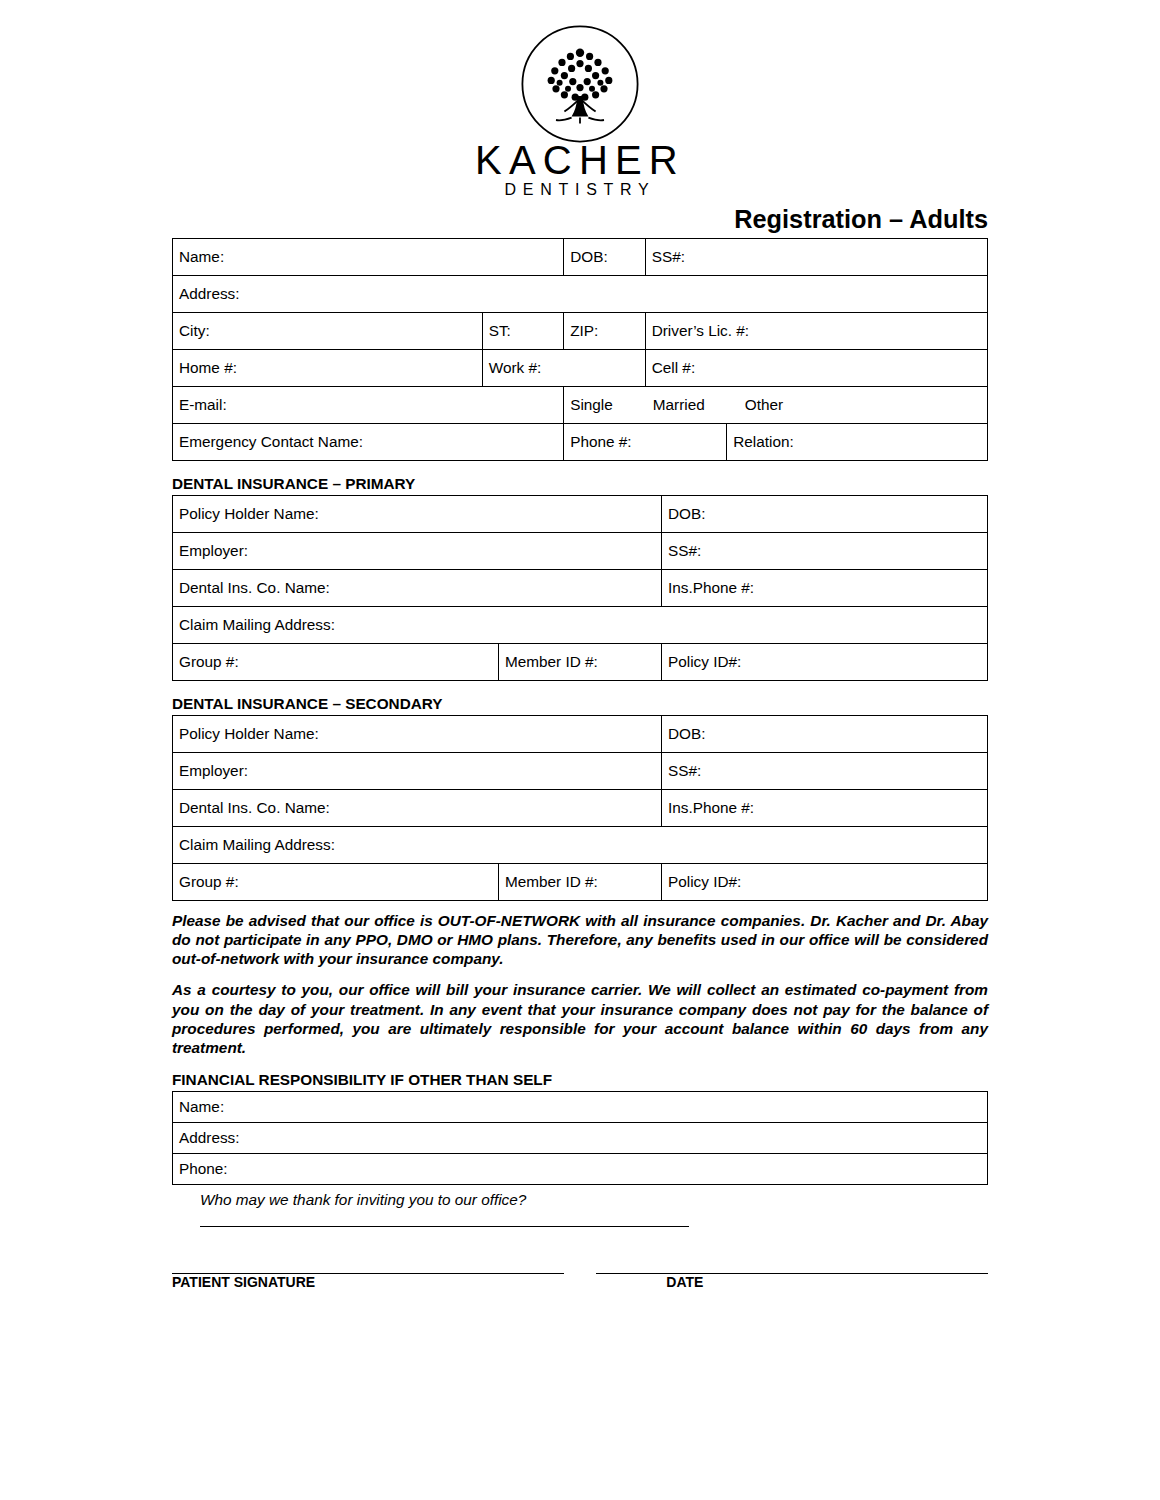KACHER
DENTISTRY
Registration – Adults
| Name: | DOB: | SS#: |
| Address: |
| City: | ST: | ZIP: | Driver’s Lic. #: |
| Home #: | Work #: | Cell #: |
| E-mail: | Single Married Other |
| Emergency Contact Name: | Phone #: | Relation: |
DENTAL INSURANCE – PRIMARY
| Policy Holder Name: | DOB: |
| Employer: | SS#: |
| Dental Ins. Co. Name: | Ins.Phone #: |
| Claim Mailing Address: |
| Group #: | Member ID #: | Policy ID#: |
DENTAL INSURANCE – SECONDARY
| Policy Holder Name: | DOB: |
| Employer: | SS#: |
| Dental Ins. Co. Name: | Ins.Phone #: |
| Claim Mailing Address: |
| Group #: | Member ID #: | Policy ID#: |
Please be advised that our office is OUT-OF-NETWORK with all insurance companies. Dr. Kacher and Dr. Abay do not participate in any PPO, DMO or HMO plans. Therefore, any benefits used in our office will be considered out-of-network with your insurance company.
As a courtesy to you, our office will bill your insurance carrier. We will collect an estimated co-payment from you on the day of your treatment. In any event that your insurance company does not pay for the balance of procedures performed, you are ultimately responsible for your account balance within 60 days from any treatment.
FINANCIAL RESPONSIBILITY IF OTHER THAN SELF
| Name: |
| Address: |
| Phone: |
Who may we thank for inviting you to our office?
| PATIENT SIGNATURE | | DATE |